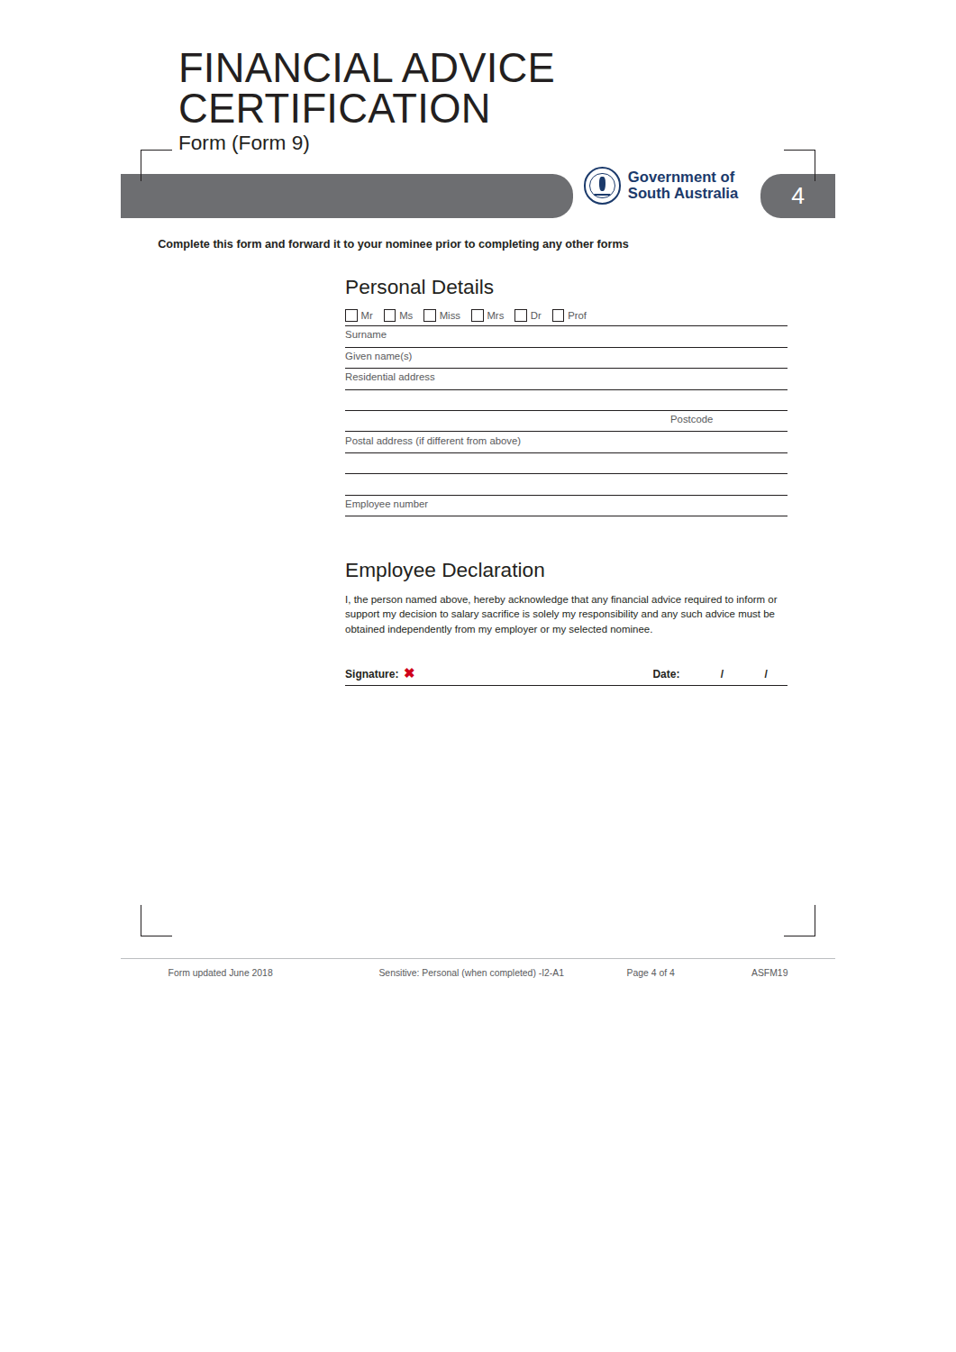Financial Advice Certification
Form (Form 9)
Government of South Australia
4
Complete this form and forward it to your nominee prior to completing any other forms
Personal Details
Mr Ms Miss Mrs Dr Prof
Surname
Given name(s)
Residential address
Postcode
Postal address (if different from above)
Employee number
Employee Declaration
I, the person named above, hereby acknowledge that any financial advice required to inform or support my decision to salary sacrifice is solely my responsibility and any such advice must be obtained independently from my employer or my selected nominee.
Signature: ✖ Date: / /
Form updated June 2018
Sensitive: Personal (when completed) -I2-A1
Page 4 of 4
ASFM19